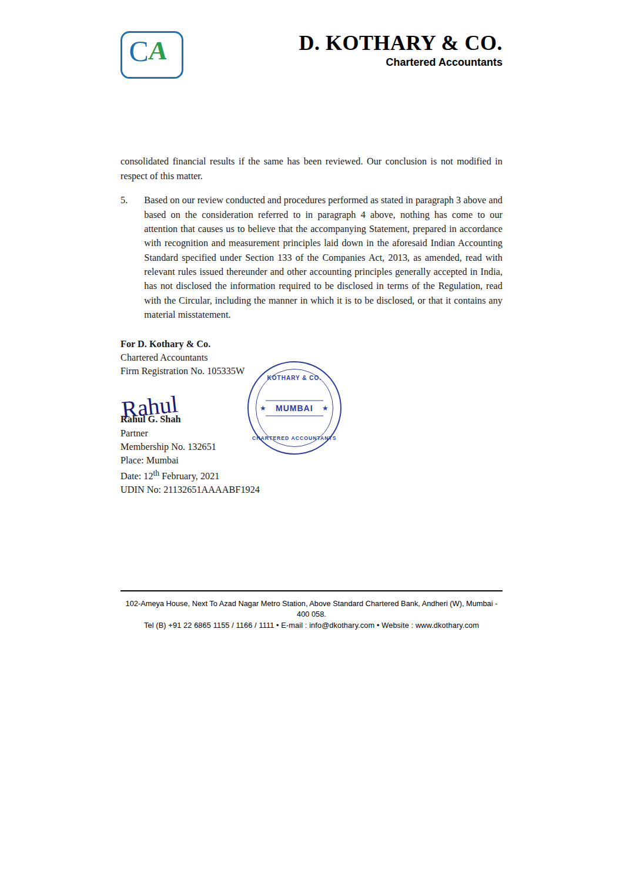C A
D. KOTHARY & CO.
Chartered Accountants
consolidated financial results if the same has been reviewed. Our conclusion is not modified in respect of this matter.
5. Based on our review conducted and procedures performed as stated in paragraph 3 above and based on the consideration referred to in paragraph 4 above, nothing has come to our attention that causes us to believe that the accompanying Statement, prepared in accordance with recognition and measurement principles laid down in the aforesaid Indian Accounting Standard specified under Section 133 of the Companies Act, 2013, as amended, read with relevant rules issued thereunder and other accounting principles generally accepted in India, has not disclosed the information required to be disclosed in terms of the Regulation, read with the Circular, including the manner in which it is to be disclosed, or that it contains any material misstatement.
For D. Kothary & Co.
Chartered Accountants
Firm Registration No. 105335W
Rahul G. Shah
Partner
Membership No. 132651
Place: Mumbai
Date: 12th February, 2021
UDIN No: 21132651AAAABF1924
Rahul
KOTHARY & CO.
★
★
MUMBAI
CHARTERED ACCOUNTANTS
102-Ameya House, Next To Azad Nagar Metro Station, Above Standard Chartered Bank, Andheri (W), Mumbai - 400 058.
Tel (B) +91 22 6865 1155 / 1166 / 1111 • E-mail : info@dkothary.com • Website : www.dkothary.com